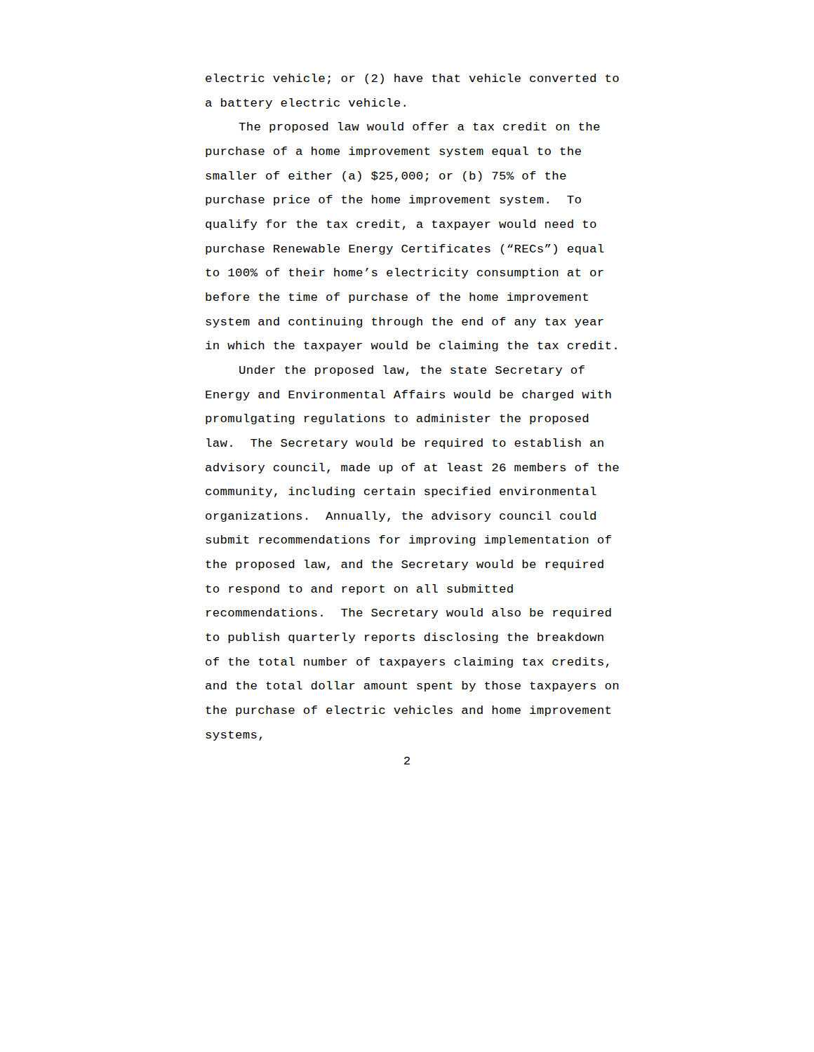electric vehicle; or (2) have that vehicle converted to a battery electric vehicle.
The proposed law would offer a tax credit on the purchase of a home improvement system equal to the smaller of either (a) $25,000; or (b) 75% of the purchase price of the home improvement system. To qualify for the tax credit, a taxpayer would need to purchase Renewable Energy Certificates (“RECs”) equal to 100% of their home’s electricity consumption at or before the time of purchase of the home improvement system and continuing through the end of any tax year in which the taxpayer would be claiming the tax credit.
Under the proposed law, the state Secretary of Energy and Environmental Affairs would be charged with promulgating regulations to administer the proposed law. The Secretary would be required to establish an advisory council, made up of at least 26 members of the community, including certain specified environmental organizations. Annually, the advisory council could submit recommendations for improving implementation of the proposed law, and the Secretary would be required to respond to and report on all submitted recommendations. The Secretary would also be required to publish quarterly reports disclosing the breakdown of the total number of taxpayers claiming tax credits, and the total dollar amount spent by those taxpayers on the purchase of electric vehicles and home improvement systems,
2